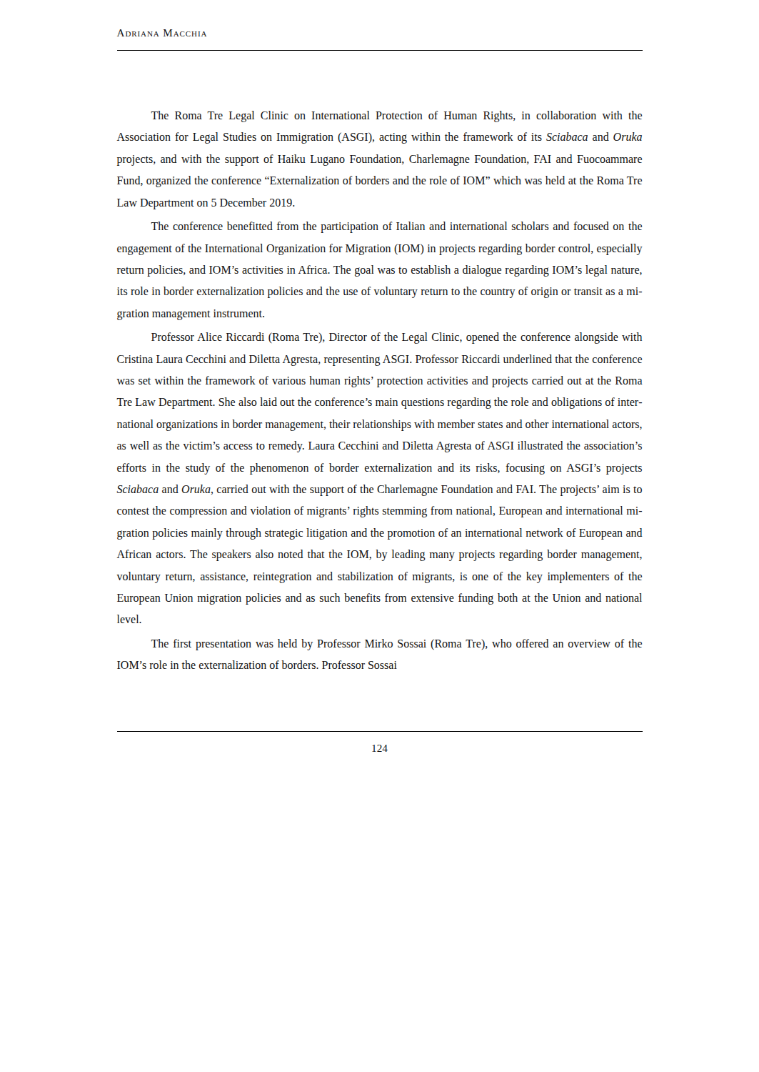Adriana Macchia
The Roma Tre Legal Clinic on International Protection of Human Rights, in collaboration with the Association for Legal Studies on Immigration (ASGI), acting within the framework of its Sciabaca and Oruka projects, and with the support of Haiku Lugano Foundation, Charlemagne Foundation, FAI and Fuocoammare Fund, organized the conference “Externalization of borders and the role of IOM” which was held at the Roma Tre Law Department on 5 December 2019.
The conference benefitted from the participation of Italian and international scholars and focused on the engagement of the International Organization for Migration (IOM) in projects regarding border control, especially return policies, and IOM’s activities in Africa. The goal was to establish a dialogue regarding IOM’s legal nature, its role in border externalization policies and the use of voluntary return to the country of origin or transit as a migration management instrument.
Professor Alice Riccardi (Roma Tre), Director of the Legal Clinic, opened the conference alongside with Cristina Laura Cecchini and Diletta Agresta, representing ASGI. Professor Riccardi underlined that the conference was set within the framework of various human rights’ protection activities and projects carried out at the Roma Tre Law Department. She also laid out the conference’s main questions regarding the role and obligations of international organizations in border management, their relationships with member states and other international actors, as well as the victim’s access to remedy. Laura Cecchini and Diletta Agresta of ASGI illustrated the association’s efforts in the study of the phenomenon of border externalization and its risks, focusing on ASGI’s projects Sciabaca and Oruka, carried out with the support of the Charlemagne Foundation and FAI. The projects’ aim is to contest the compression and violation of migrants’ rights stemming from national, European and international migration policies mainly through strategic litigation and the promotion of an international network of European and African actors. The speakers also noted that the IOM, by leading many projects regarding border management, voluntary return, assistance, reintegration and stabilization of migrants, is one of the key implementers of the European Union migration policies and as such benefits from extensive funding both at the Union and national level.
The first presentation was held by Professor Mirko Sossai (Roma Tre), who offered an overview of the IOM’s role in the externalization of borders. Professor Sossai
124